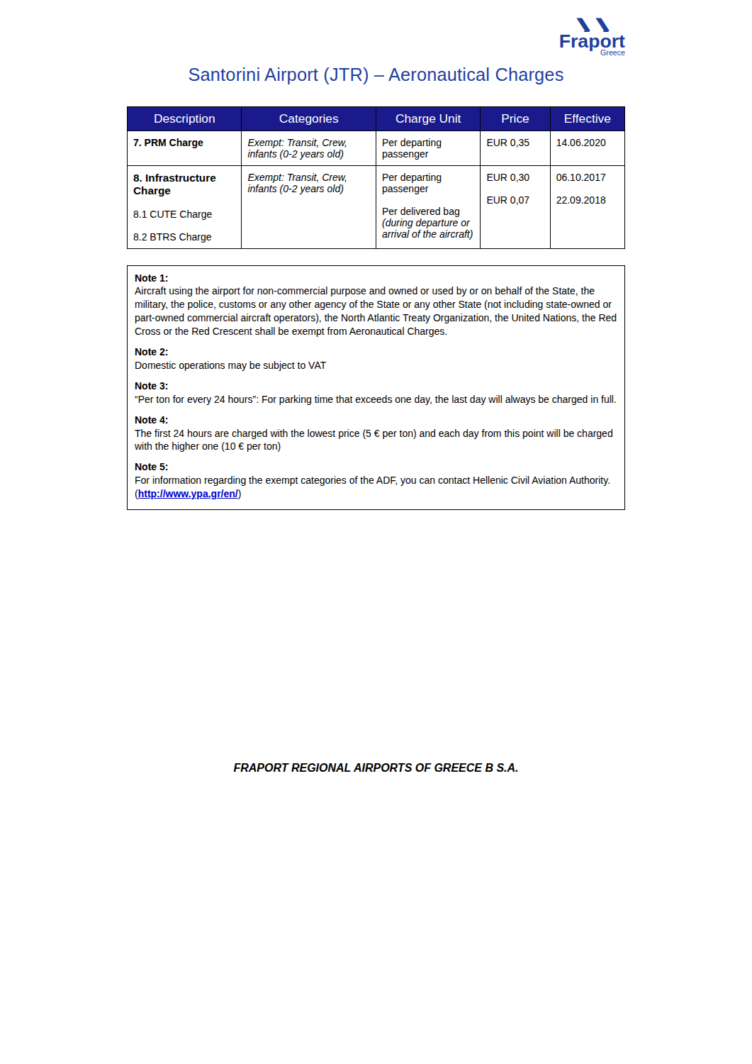❯❯ Fraport Greece
Santorini Airport (JTR) – Aeronautical Charges
| Description | Categories | Charge Unit | Price | Effective |
| --- | --- | --- | --- | --- |
| 7. PRM Charge | Exempt: Transit, Crew, infants (0-2 years old) | Per departing passenger | EUR 0,35 | 14.06.2020 |
| 8. Infrastructure Charge 8.1 CUTE Charge 8.2 BTRS Charge | Exempt: Transit, Crew, infants (0-2 years old) | Per departing passenger Per delivered bag (during departure or arrival of the aircraft) | EUR 0,30 EUR 0,07 | 06.10.2017 22.09.2018 |
Note 1:
Aircraft using the airport for non-commercial purpose and owned or used by or on behalf of the State, the military, the police, customs or any other agency of the State or any other State (not including state-owned or part-owned commercial aircraft operators), the North Atlantic Treaty Organization, the United Nations, the Red Cross or the Red Crescent shall be exempt from Aeronautical Charges.
Note 2:
Domestic operations may be subject to VAT
Note 3:
“Per ton for every 24 hours”: For parking time that exceeds one day, the last day will always be charged in full.
Note 4:
The first 24 hours are charged with the lowest price (5 € per ton) and each day from this point will be charged with the higher one (10 € per ton)
Note 5:
For information regarding the exempt categories of the ADF, you can contact Hellenic Civil Aviation Authority. (http://www.ypa.gr/en/)
FRAPORT REGIONAL AIRPORTS OF GREECE B S.A.